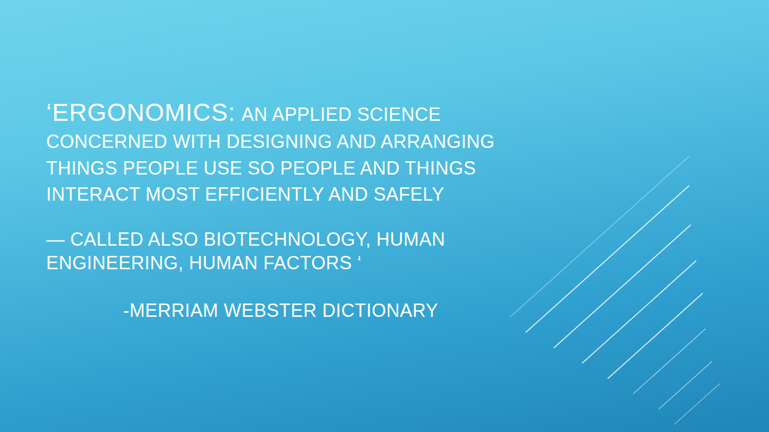‘Ergonomics: an applied science concerned with designing and arranging things people use so people and things interact most efficiently and safely
— called also biotechnology, human engineering, human factors ‘
-Merriam Webster Dictionary